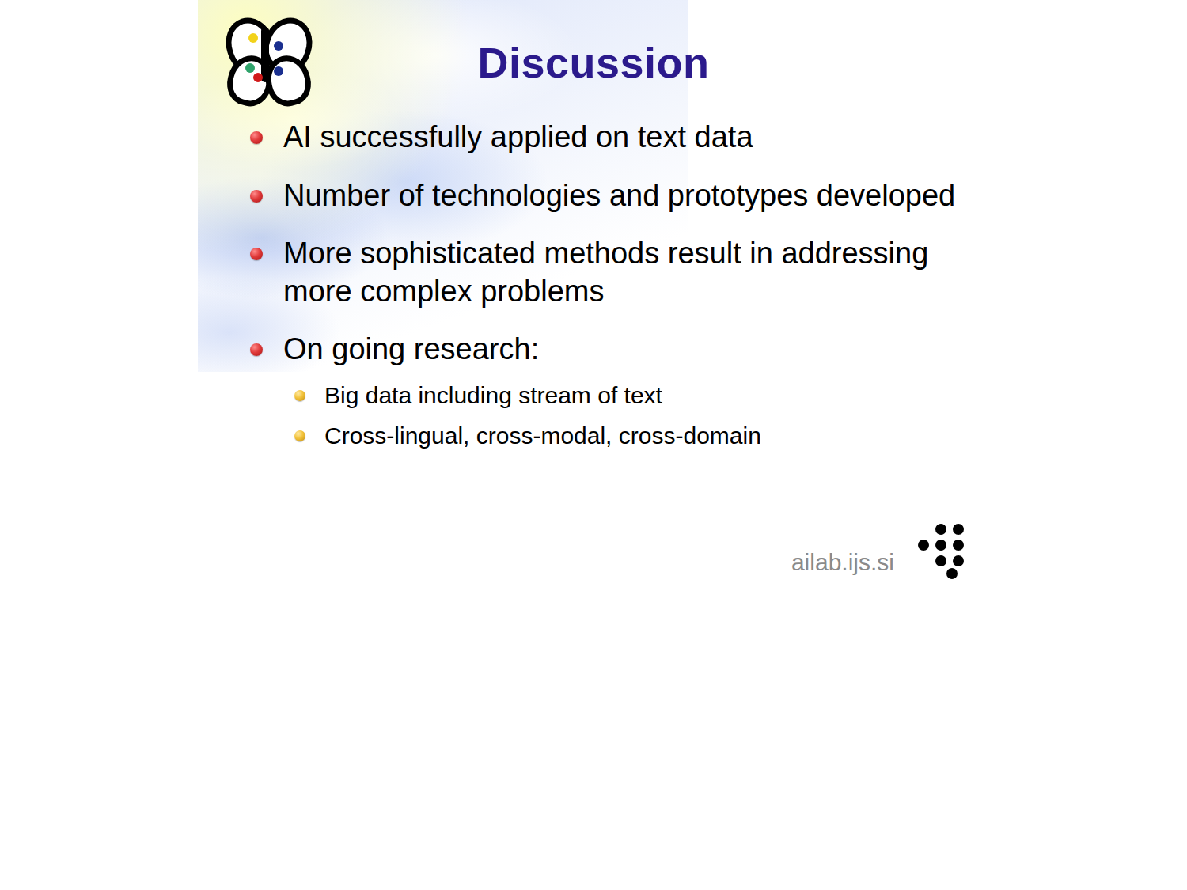Discussion
AI successfully applied on text data
Number of technologies and prototypes developed
More sophisticated methods result in addressing more complex problems
On going research:
Big data including stream of text
Cross-lingual, cross-modal, cross-domain
ailab.ijs.si